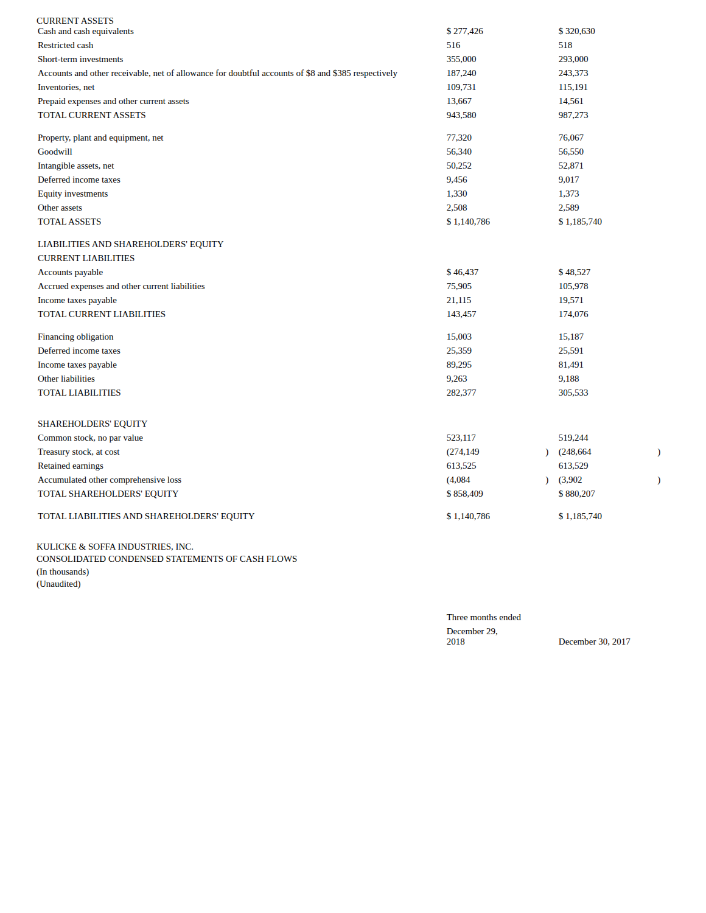| CURRENT ASSETS Cash and cash equivalents | $ 277,426 | | $ 320,630 | |
| Restricted cash | 516 | | 518 | |
| Short-term investments | 355,000 | | 293,000 | |
| Accounts and other receivable, net of allowance for doubtful accounts of $8 and $385 respectively | 187,240 | | 243,373 | |
| Inventories, net | 109,731 | | 115,191 | |
| Prepaid expenses and other current assets | 13,667 | | 14,561 | |
| TOTAL CURRENT ASSETS | 943,580 | | 987,273 | |
| Property, plant and equipment, net | 77,320 | | 76,067 | |
| Goodwill | 56,340 | | 56,550 | |
| Intangible assets, net | 50,252 | | 52,871 | |
| Deferred income taxes | 9,456 | | 9,017 | |
| Equity investments | 1,330 | | 1,373 | |
| Other assets | 2,508 | | 2,589 | |
| TOTAL ASSETS | $ 1,140,786 | | $ 1,185,740 | |
| LIABILITIES AND SHAREHOLDERS' EQUITY | | | | |
| CURRENT LIABILITIES | | | | |
| Accounts payable | $ 46,437 | | $ 48,527 | |
| Accrued expenses and other current liabilities | 75,905 | | 105,978 | |
| Income taxes payable | 21,115 | | 19,571 | |
| TOTAL CURRENT LIABILITIES | 143,457 | | 174,076 | |
| Financing obligation | 15,003 | | 15,187 | |
| Deferred income taxes | 25,359 | | 25,591 | |
| Income taxes payable | 89,295 | | 81,491 | |
| Other liabilities | 9,263 | | 9,188 | |
| TOTAL LIABILITIES | 282,377 | | 305,533 | |
| SHAREHOLDERS' EQUITY | | | | |
| Common stock, no par value | 523,117 | | 519,244 | |
| Treasury stock, at cost | (274,149 | ) | (248,664 | ) |
| Retained earnings | 613,525 | | 613,529 | |
| Accumulated other comprehensive loss | (4,084 | ) | (3,902 | ) |
| TOTAL SHAREHOLDERS' EQUITY | $ 858,409 | | $ 880,207 | |
| TOTAL LIABILITIES AND SHAREHOLDERS' EQUITY | $ 1,140,786 | | $ 1,185,740 | |
KULICKE & SOFFA INDUSTRIES, INC.
CONSOLIDATED CONDENSED STATEMENTS OF CASH FLOWS
(In thousands)
(Unaudited)
| | Three months ended | |
| | December 29, 2018 | December 30, 2017 |